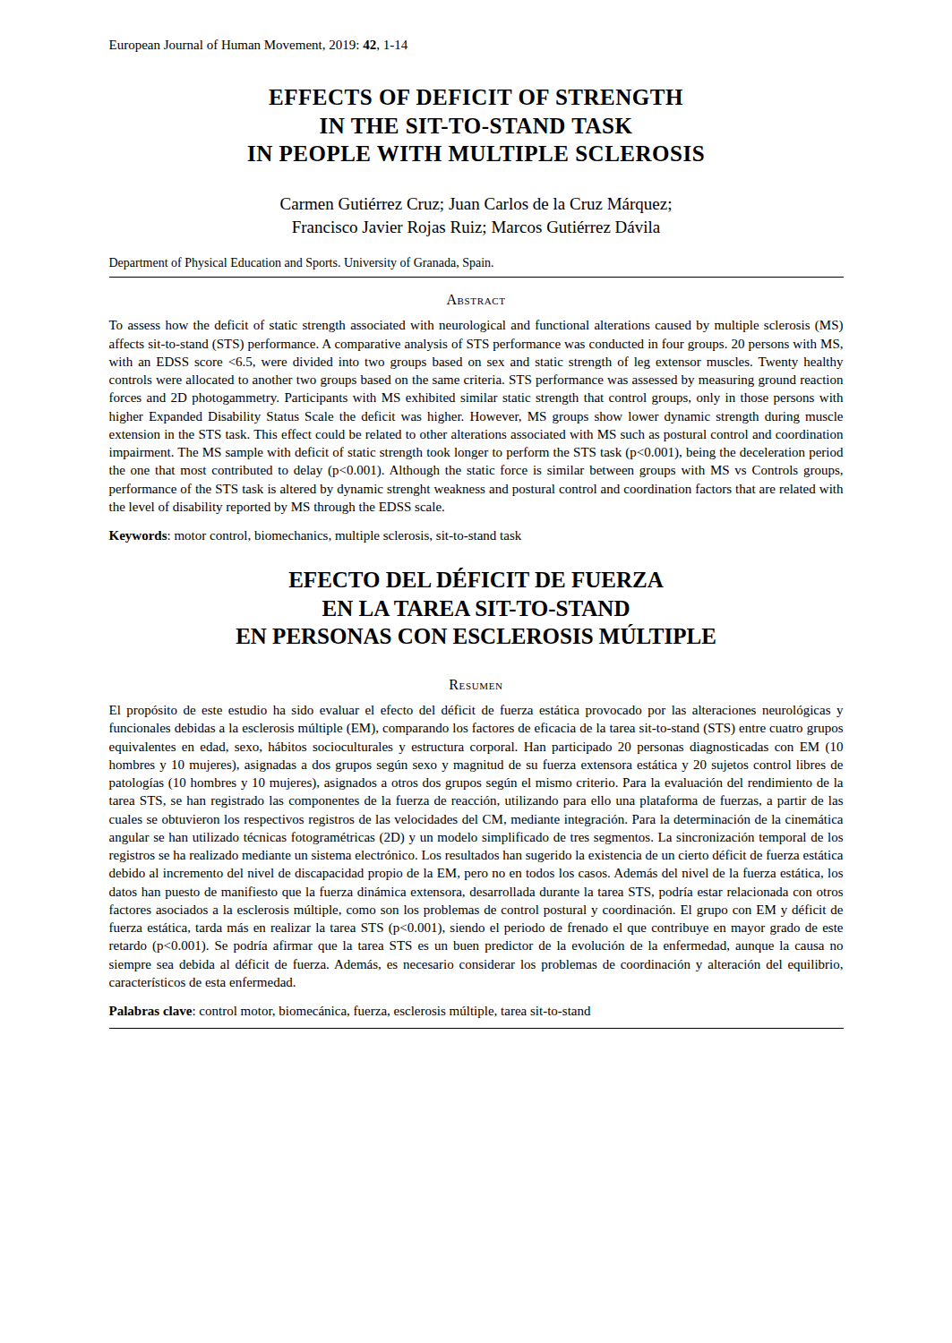European Journal of Human Movement, 2019: 42, 1-14
Effects of Deficit of Strength
in the Sit-to-Stand Task
in People with Multiple Sclerosis
Carmen Gutiérrez Cruz; Juan Carlos de la Cruz Márquez;
Francisco Javier Rojas Ruiz; Marcos Gutiérrez Dávila
Department of Physical Education and Sports. University of Granada, Spain.
Abstract
To assess how the deficit of static strength associated with neurological and functional alterations caused by multiple sclerosis (MS) affects sit-to-stand (STS) performance. A comparative analysis of STS performance was conducted in four groups. 20 persons with MS, with an EDSS score <6.5, were divided into two groups based on sex and static strength of leg extensor muscles. Twenty healthy controls were allocated to another two groups based on the same criteria. STS performance was assessed by measuring ground reaction forces and 2D photogammetry. Participants with MS exhibited similar static strength that control groups, only in those persons with higher Expanded Disability Status Scale the deficit was higher. However, MS groups show lower dynamic strength during muscle extension in the STS task. This effect could be related to other alterations associated with MS such as postural control and coordination impairment. The MS sample with deficit of static strength took longer to perform the STS task (p<0.001), being the deceleration period the one that most contributed to delay (p<0.001). Although the static force is similar between groups with MS vs Controls groups, performance of the STS task is altered by dynamic strenght weakness and postural control and coordination factors that are related with the level of disability reported by MS through the EDSS scale.
Keywords: motor control, biomechanics, multiple sclerosis, sit-to-stand task
Efecto del Déficit de Fuerza
en la Tarea Sit-to-Stand
en Personas con Esclerosis Múltiple
Resumen
El propósito de este estudio ha sido evaluar el efecto del déficit de fuerza estática provocado por las alteraciones neurológicas y funcionales debidas a la esclerosis múltiple (EM), comparando los factores de eficacia de la tarea sit-to-stand (STS) entre cuatro grupos equivalentes en edad, sexo, hábitos socioculturales y estructura corporal. Han participado 20 personas diagnosticadas con EM (10 hombres y 10 mujeres), asignadas a dos grupos según sexo y magnitud de su fuerza extensora estática y 20 sujetos control libres de patologías (10 hombres y 10 mujeres), asignados a otros dos grupos según el mismo criterio. Para la evaluación del rendimiento de la tarea STS, se han registrado las componentes de la fuerza de reacción, utilizando para ello una plataforma de fuerzas, a partir de las cuales se obtuvieron los respectivos registros de las velocidades del CM, mediante integración. Para la determinación de la cinemática angular se han utilizado técnicas fotogramétricas (2D) y un modelo simplificado de tres segmentos. La sincronización temporal de los registros se ha realizado mediante un sistema electrónico. Los resultados han sugerido la existencia de un cierto déficit de fuerza estática debido al incremento del nivel de discapacidad propio de la EM, pero no en todos los casos. Además del nivel de la fuerza estática, los datos han puesto de manifiesto que la fuerza dinámica extensora, desarrollada durante la tarea STS, podría estar relacionada con otros factores asociados a la esclerosis múltiple, como son los problemas de control postural y coordinación. El grupo con EM y déficit de fuerza estática, tarda más en realizar la tarea STS (p<0.001), siendo el periodo de frenado el que contribuye en mayor grado de este retardo (p<0.001). Se podría afirmar que la tarea STS es un buen predictor de la evolución de la enfermedad, aunque la causa no siempre sea debida al déficit de fuerza. Además, es necesario considerar los problemas de coordinación y alteración del equilibrio, característicos de esta enfermedad.
Palabras clave: control motor, biomecánica, fuerza, esclerosis múltiple, tarea sit-to-stand